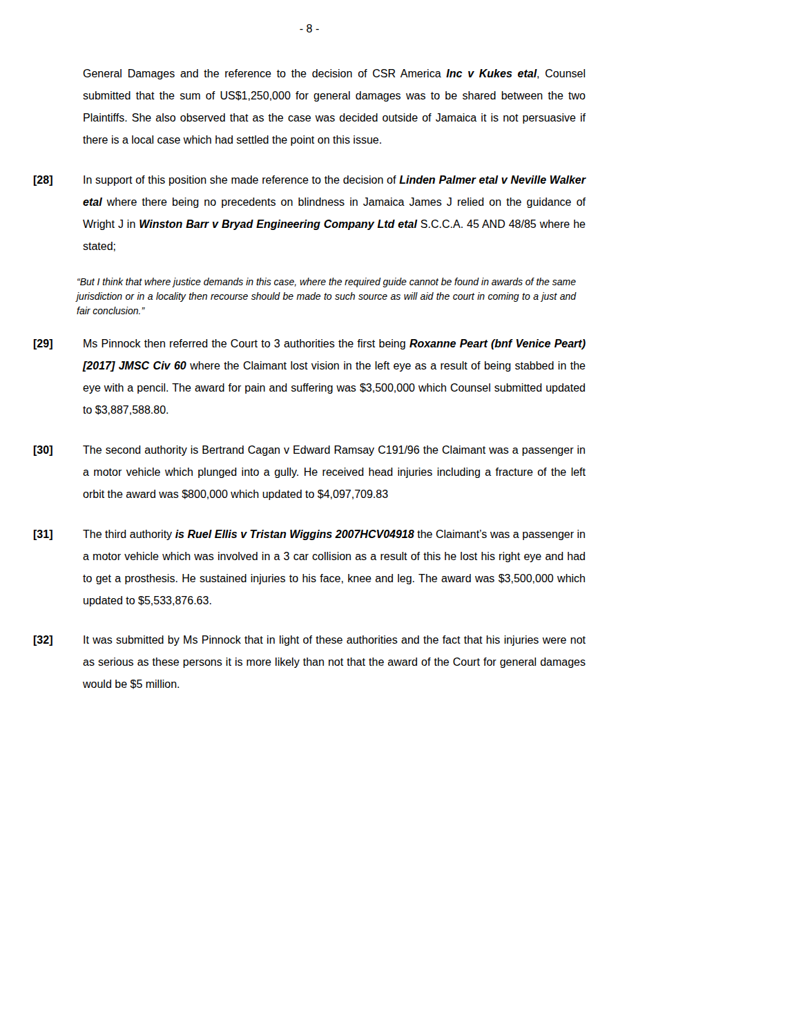- 8 -
General Damages and the reference to the decision of CSR America Inc v Kukes etal, Counsel submitted that the sum of US$1,250,000 for general damages was to be shared between the two Plaintiffs. She also observed that as the case was decided outside of Jamaica it is not persuasive if there is a local case which had settled the point on this issue.
[28]
In support of this position she made reference to the decision of Linden Palmer etal v Neville Walker etal where there being no precedents on blindness in Jamaica James J relied on the guidance of Wright J in Winston Barr v Bryad Engineering Company Ltd etal S.C.C.A. 45 AND 48/85 where he stated;
“But I think that where justice demands in this case, where the required guide cannot be found in awards of the same jurisdiction or in a locality then recourse should be made to such source as will aid the court in coming to a just and fair conclusion.”
[29]
Ms Pinnock then referred the Court to 3 authorities the first being Roxanne Peart (bnf Venice Peart) [2017] JMSC Civ 60 where the Claimant lost vision in the left eye as a result of being stabbed in the eye with a pencil. The award for pain and suffering was $3,500,000 which Counsel submitted updated to $3,887,588.80.
[30]
The second authority is Bertrand Cagan v Edward Ramsay C191/96 the Claimant was a passenger in a motor vehicle which plunged into a gully. He received head injuries including a fracture of the left orbit the award was $800,000 which updated to $4,097,709.83
[31]
The third authority is Ruel Ellis v Tristan Wiggins 2007HCV04918 the Claimant’s was a passenger in a motor vehicle which was involved in a 3 car collision as a result of this he lost his right eye and had to get a prosthesis. He sustained injuries to his face, knee and leg. The award was $3,500,000 which updated to $5,533,876.63.
[32]
It was submitted by Ms Pinnock that in light of these authorities and the fact that his injuries were not as serious as these persons it is more likely than not that the award of the Court for general damages would be $5 million.